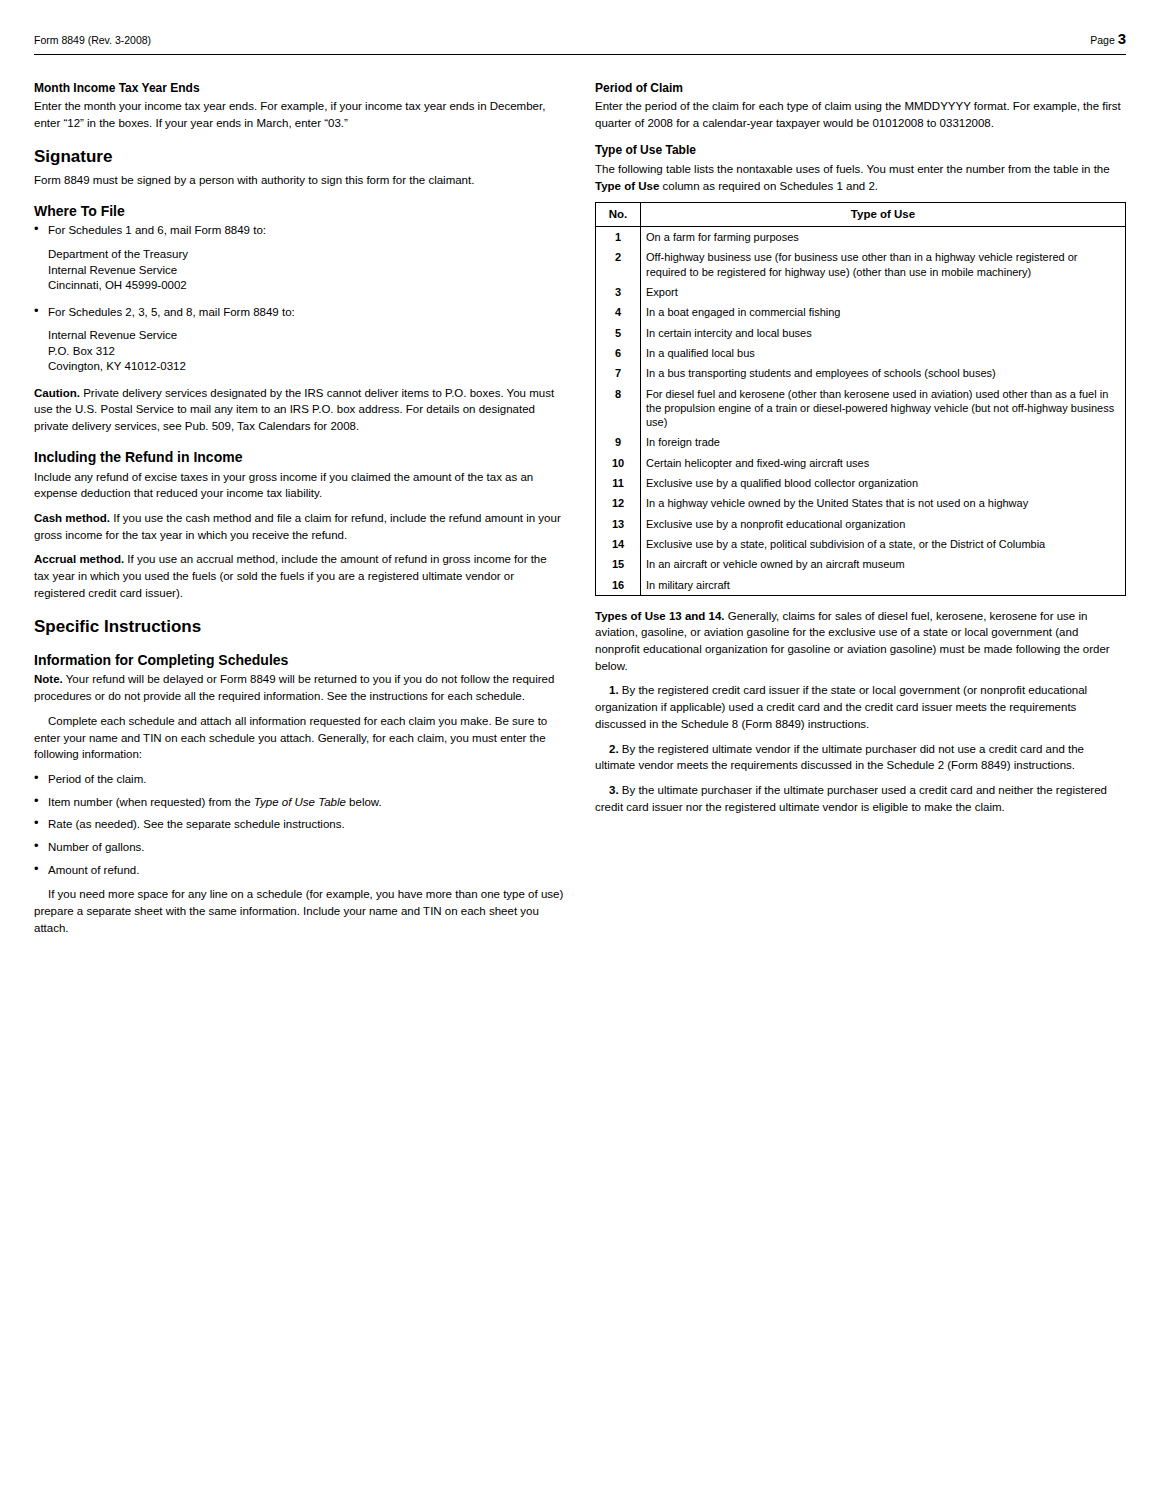Form 8849 (Rev. 3-2008)
Page 3
Month Income Tax Year Ends
Enter the month your income tax year ends. For example, if your income tax year ends in December, enter “12” in the boxes. If your year ends in March, enter “03.”
Signature
Form 8849 must be signed by a person with authority to sign this form for the claimant.
Where To File
For Schedules 1 and 6, mail Form 8849 to:
Department of the Treasury
Internal Revenue Service
Cincinnati, OH 45999-0002
For Schedules 2, 3, 5, and 8, mail Form 8849 to:
Internal Revenue Service
P.O. Box 312
Covington, KY 41012-0312
Caution. Private delivery services designated by the IRS cannot deliver items to P.O. boxes. You must use the U.S. Postal Service to mail any item to an IRS P.O. box address. For details on designated private delivery services, see Pub. 509, Tax Calendars for 2008.
Including the Refund in Income
Include any refund of excise taxes in your gross income if you claimed the amount of the tax as an expense deduction that reduced your income tax liability.
Cash method. If you use the cash method and file a claim for refund, include the refund amount in your gross income for the tax year in which you receive the refund.
Accrual method. If you use an accrual method, include the amount of refund in gross income for the tax year in which you used the fuels (or sold the fuels if you are a registered ultimate vendor or registered credit card issuer).
Specific Instructions
Information for Completing Schedules
Note. Your refund will be delayed or Form 8849 will be returned to you if you do not follow the required procedures or do not provide all the required information. See the instructions for each schedule.
Complete each schedule and attach all information requested for each claim you make. Be sure to enter your name and TIN on each schedule you attach. Generally, for each claim, you must enter the following information:
Period of the claim.
Item number (when requested) from the Type of Use Table below.
Rate (as needed). See the separate schedule instructions.
Number of gallons.
Amount of refund.
If you need more space for any line on a schedule (for example, you have more than one type of use) prepare a separate sheet with the same information. Include your name and TIN on each sheet you attach.
Period of Claim
Enter the period of the claim for each type of claim using the MMDDYYYY format. For example, the first quarter of 2008 for a calendar-year taxpayer would be 01012008 to 03312008.
Type of Use Table
The following table lists the nontaxable uses of fuels. You must enter the number from the table in the Type of Use column as required on Schedules 1 and 2.
| No. | Type of Use |
| --- | --- |
| 1 | On a farm for farming purposes |
| 2 | Off-highway business use (for business use other than in a highway vehicle registered or required to be registered for highway use) (other than use in mobile machinery) |
| 3 | Export |
| 4 | In a boat engaged in commercial fishing |
| 5 | In certain intercity and local buses |
| 6 | In a qualified local bus |
| 7 | In a bus transporting students and employees of schools (school buses) |
| 8 | For diesel fuel and kerosene (other than kerosene used in aviation) used other than as a fuel in the propulsion engine of a train or diesel-powered highway vehicle (but not off-highway business use) |
| 9 | In foreign trade |
| 10 | Certain helicopter and fixed-wing aircraft uses |
| 11 | Exclusive use by a qualified blood collector organization |
| 12 | In a highway vehicle owned by the United States that is not used on a highway |
| 13 | Exclusive use by a nonprofit educational organization |
| 14 | Exclusive use by a state, political subdivision of a state, or the District of Columbia |
| 15 | In an aircraft or vehicle owned by an aircraft museum |
| 16 | In military aircraft |
Types of Use 13 and 14. Generally, claims for sales of diesel fuel, kerosene, kerosene for use in aviation, gasoline, or aviation gasoline for the exclusive use of a state or local government (and nonprofit educational organization for gasoline or aviation gasoline) must be made following the order below.
1. By the registered credit card issuer if the state or local government (or nonprofit educational organization if applicable) used a credit card and the credit card issuer meets the requirements discussed in the Schedule 8 (Form 8849) instructions.
2. By the registered ultimate vendor if the ultimate purchaser did not use a credit card and the ultimate vendor meets the requirements discussed in the Schedule 2 (Form 8849) instructions.
3. By the ultimate purchaser if the ultimate purchaser used a credit card and neither the registered credit card issuer nor the registered ultimate vendor is eligible to make the claim.